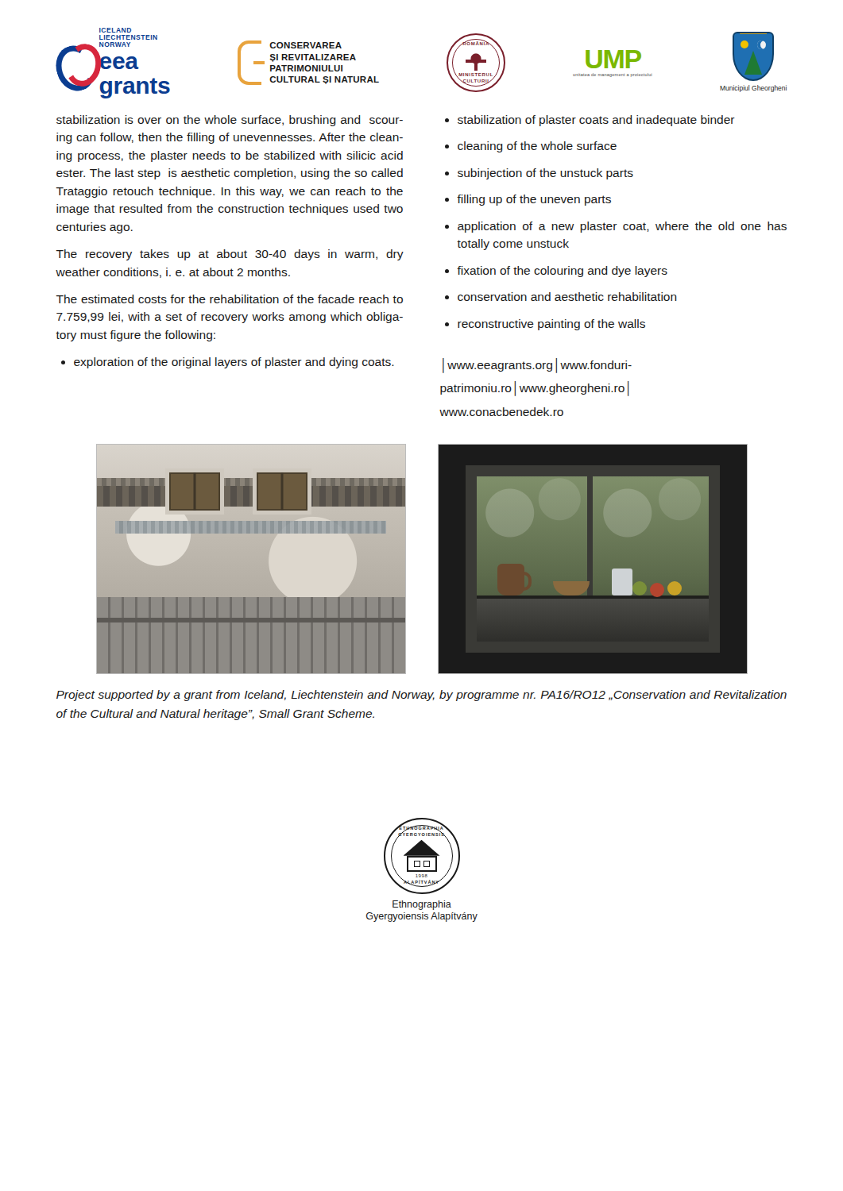Iceland
Liechtenstein
Norway
eea
grants
Conservarea și revitalizarea patrimoniului cultural și natural
ROMÂNIA
MINISTERUL CULTURII
UMP
unitatea de management a proiectului
Municipiul Gheorgheni
stabilization is over on the whole surface, brushing and scouring can follow, then the filling of unevennesses. After the cleaning process, the plaster needs to be stabilized with silicic acid ester. The last step is aesthetic completion, using the so called Trataggio retouch technique. In this way, we can reach to the image that resulted from the construction techniques used two centuries ago.
The recovery takes up at about 30-40 days in warm, dry weather conditions, i. e. at about 2 months.
The estimated costs for the rehabilitation of the facade reach to 7.759,99 lei, with a set of recovery works among which obligatory must figure the following:
exploration of the original layers of plaster and dying coats.
stabilization of plaster coats and inadequate binder
cleaning of the whole surface
subinjection of the unstuck parts
filling up of the uneven parts
application of a new plaster coat, where the old one has totally come unstuck
fixation of the colouring and dye layers
conservation and aesthetic rehabilitation
reconstructive painting of the walls
│www.eeagrants.org│www.fonduri-patrimoniu.ro│www.gheorgheni.ro│
www.conacbenedek.ro
Project supported by a grant from Iceland, Liechtenstein and Norway, by programme nr. PA16/RO12 „Conservation and Revitalization of the Cultural and Natural heritage”, Small Grant Scheme.
ETHNOGRAPHIA GYERGYOIENSIS
ALAPÍTVÁNY
1998
Ethnographia
Gyergyoiensis Alapítvány